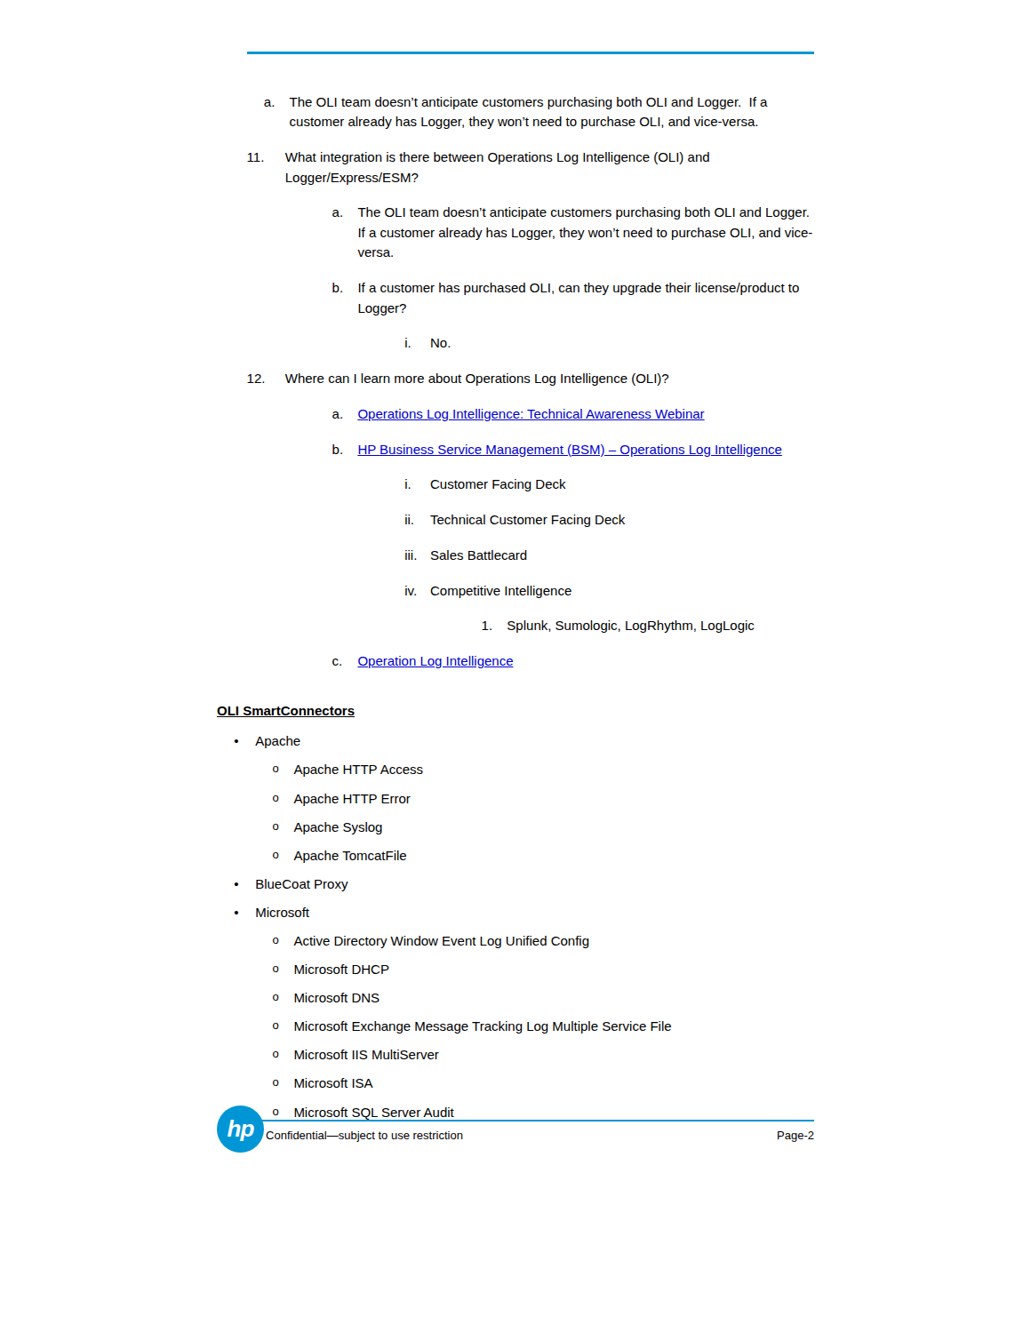a. The OLI team doesn’t anticipate customers purchasing both OLI and Logger. If a customer already has Logger, they won’t need to purchase OLI, and vice-versa.
11. What integration is there between Operations Log Intelligence (OLI) and Logger/Express/ESM?
a. The OLI team doesn’t anticipate customers purchasing both OLI and Logger. If a customer already has Logger, they won’t need to purchase OLI, and vice-versa.
b. If a customer has purchased OLI, can they upgrade their license/product to Logger?
i. No.
12. Where can I learn more about Operations Log Intelligence (OLI)?
a. Operations Log Intelligence: Technical Awareness Webinar
b. HP Business Service Management (BSM) – Operations Log Intelligence
i. Customer Facing Deck
ii. Technical Customer Facing Deck
iii. Sales Battlecard
iv. Competitive Intelligence
1. Splunk, Sumologic, LogRhythm, LogLogic
c. Operation Log Intelligence
OLI SmartConnectors
Apache
Apache HTTP Access
Apache HTTP Error
Apache Syslog
Apache TomcatFile
BlueCoat Proxy
Microsoft
Active Directory Window Event Log Unified Config
Microsoft DHCP
Microsoft DNS
Microsoft Exchange Message Tracking Log Multiple Service File
Microsoft IIS MultiServer
Microsoft ISA
Microsoft SQL Server Audit
HP Confidential—subject to use restriction
Page-2
hp